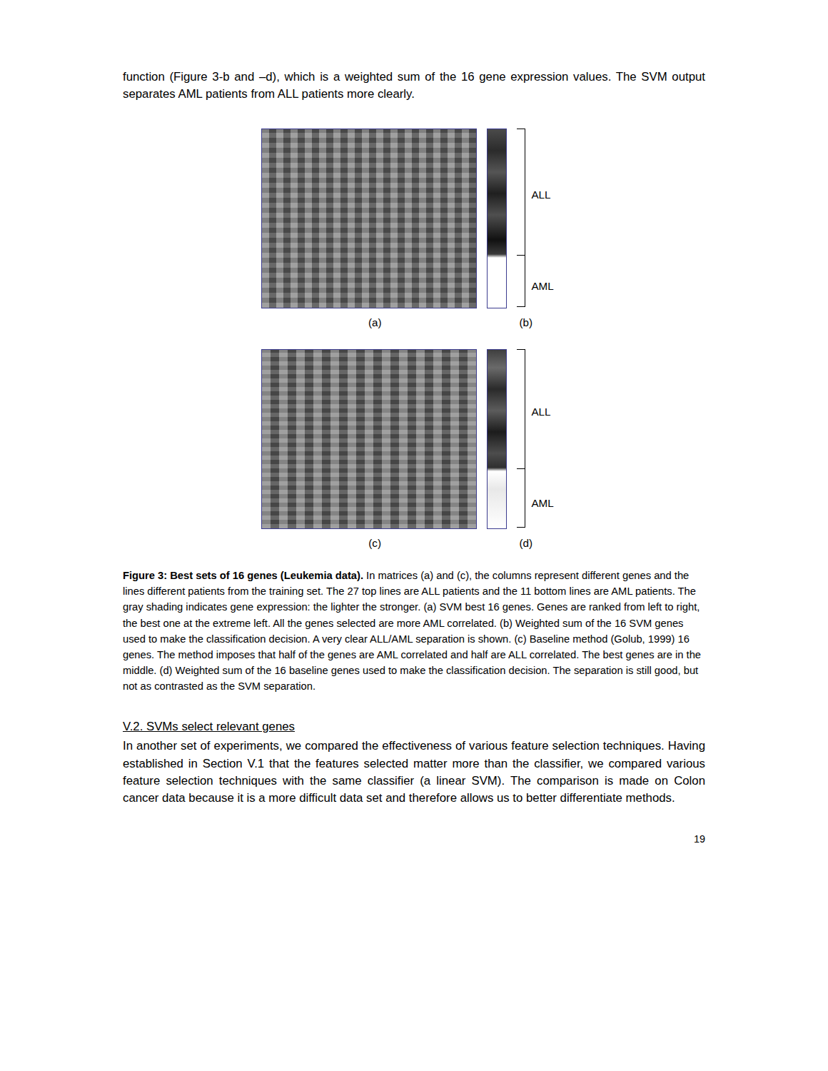function (Figure 3-b and –d), which is a weighted sum of the 16 gene expression values. The SVM output separates AML patients from ALL patients more clearly.
ALL
AML
(a)
(b)
ALL
AML
(c)
(d)
Figure 3: Best sets of 16 genes (Leukemia data). In matrices (a) and (c), the columns represent different genes and the lines different patients from the training set. The 27 top lines are ALL patients and the 11 bottom lines are AML patients. The gray shading indicates gene expression: the lighter the stronger. (a) SVM best 16 genes. Genes are ranked from left to right, the best one at the extreme left. All the genes selected are more AML correlated. (b) Weighted sum of the 16 SVM genes used to make the classification decision. A very clear ALL/AML separation is shown. (c) Baseline method (Golub, 1999) 16 genes. The method imposes that half of the genes are AML correlated and half are ALL correlated. The best genes are in the middle. (d) Weighted sum of the 16 baseline genes used to make the classification decision. The separation is still good, but not as contrasted as the SVM separation.
V.2. SVMs select relevant genes
In another set of experiments, we compared the effectiveness of various feature selection techniques. Having established in Section V.1 that the features selected matter more than the classifier, we compared various feature selection techniques with the same classifier (a linear SVM). The comparison is made on Colon cancer data because it is a more difficult data set and therefore allows us to better differentiate methods.
19